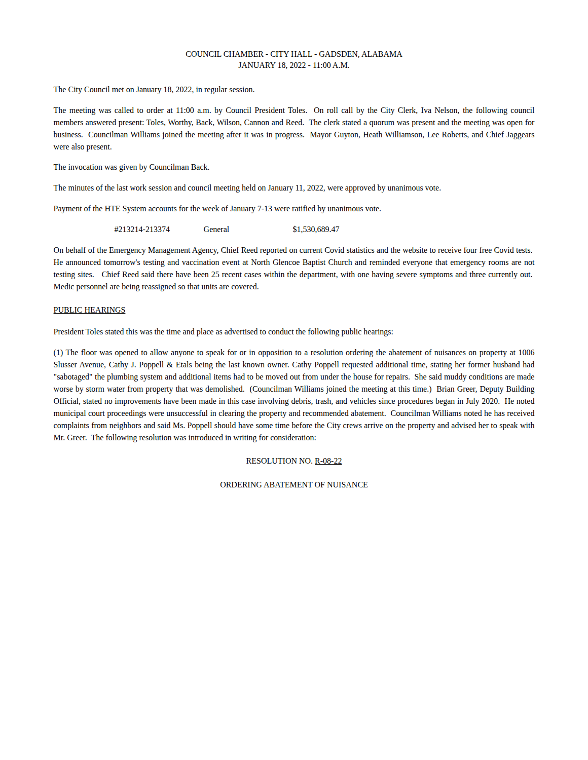COUNCIL CHAMBER - CITY HALL - GADSDEN, ALABAMA
JANUARY 18, 2022 - 11:00 A.M.
The City Council met on January 18, 2022, in regular session.
The meeting was called to order at 11:00 a.m. by Council President Toles. On roll call by the City Clerk, Iva Nelson, the following council members answered present: Toles, Worthy, Back, Wilson, Cannon and Reed. The clerk stated a quorum was present and the meeting was open for business. Councilman Williams joined the meeting after it was in progress. Mayor Guyton, Heath Williamson, Lee Roberts, and Chief Jaggears were also present.
The invocation was given by Councilman Back.
The minutes of the last work session and council meeting held on January 11, 2022, were approved by unanimous vote.
Payment of the HTE System accounts for the week of January 7-13 were ratified by unanimous vote.
#213214-213374 General$1,530,689.47
On behalf of the Emergency Management Agency, Chief Reed reported on current Covid statistics and the website to receive four free Covid tests. He announced tomorrow's testing and vaccination event at North Glencoe Baptist Church and reminded everyone that emergency rooms are not testing sites. Chief Reed said there have been 25 recent cases within the department, with one having severe symptoms and three currently out. Medic personnel are being reassigned so that units are covered.
PUBLIC HEARINGS
President Toles stated this was the time and place as advertised to conduct the following public hearings:
(1) The floor was opened to allow anyone to speak for or in opposition to a resolution ordering the abatement of nuisances on property at 1006 Slusser Avenue, Cathy J. Poppell & Etals being the last known owner. Cathy Poppell requested additional time, stating her former husband had "sabotaged" the plumbing system and additional items had to be moved out from under the house for repairs. She said muddy conditions are made worse by storm water from property that was demolished. (Councilman Williams joined the meeting at this time.) Brian Greer, Deputy Building Official, stated no improvements have been made in this case involving debris, trash, and vehicles since procedures began in July 2020. He noted municipal court proceedings were unsuccessful in clearing the property and recommended abatement. Councilman Williams noted he has received complaints from neighbors and said Ms. Poppell should have some time before the City crews arrive on the property and advised her to speak with Mr. Greer. The following resolution was introduced in writing for consideration:
RESOLUTION NO. R-08-22
ORDERING ABATEMENT OF NUISANCE